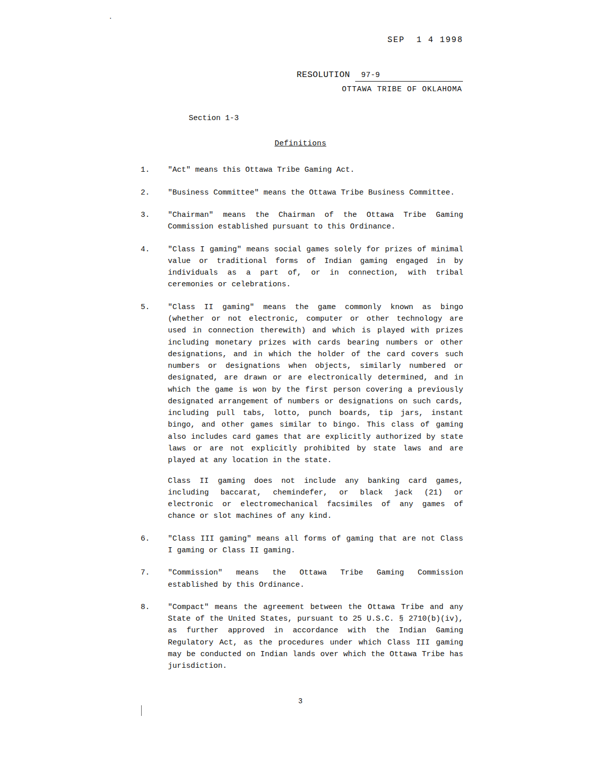.
SEP 1 4 1998
RESOLUTION 97-9
OTTAWA TRIBE OF OKLAHOMA
Section 1-3
Definitions
1.
"Act" means this Ottawa Tribe Gaming Act.
2.
"Business Committee" means the Ottawa Tribe Business Committee.
3.
"Chairman" means the Chairman of the Ottawa Tribe Gaming Commission established pursuant to this Ordinance.
4.
"Class I gaming" means social games solely for prizes of minimal value or traditional forms of Indian gaming engaged in by individuals as a part of, or in connection, with tribal ceremonies or celebrations.
5.
"Class II gaming" means the game commonly known as bingo (whether or not electronic, computer or other technology are used in connection therewith) and which is played with prizes including monetary prizes with cards bearing numbers or other designations, and in which the holder of the card covers such numbers or designations when objects, similarly numbered or designated, are drawn or are electronically determined, and in which the game is won by the first person covering a previously designated arrangement of numbers or designations on such cards, including pull tabs, lotto, punch boards, tip jars, instant bingo, and other games similar to bingo. This class of gaming also includes card games that are explicitly authorized by state laws or are not explicitly prohibited by state laws and are played at any location in the state.
Class II gaming does not include any banking card games, including baccarat, chemindefer, or black jack (21) or electronic or electromechanical facsimiles of any games of chance or slot machines of any kind.
6.
"Class III gaming" means all forms of gaming that are not Class I gaming or Class II gaming.
7.
"Commission" means the Ottawa Tribe Gaming Commission established by this Ordinance.
8.
"Compact" means the agreement between the Ottawa Tribe and any State of the United States, pursuant to 25 U.S.C. § 2710(b)(iv), as further approved in accordance with the Indian Gaming Regulatory Act, as the procedures under which Class III gaming may be conducted on Indian lands over which the Ottawa Tribe has jurisdiction.
3